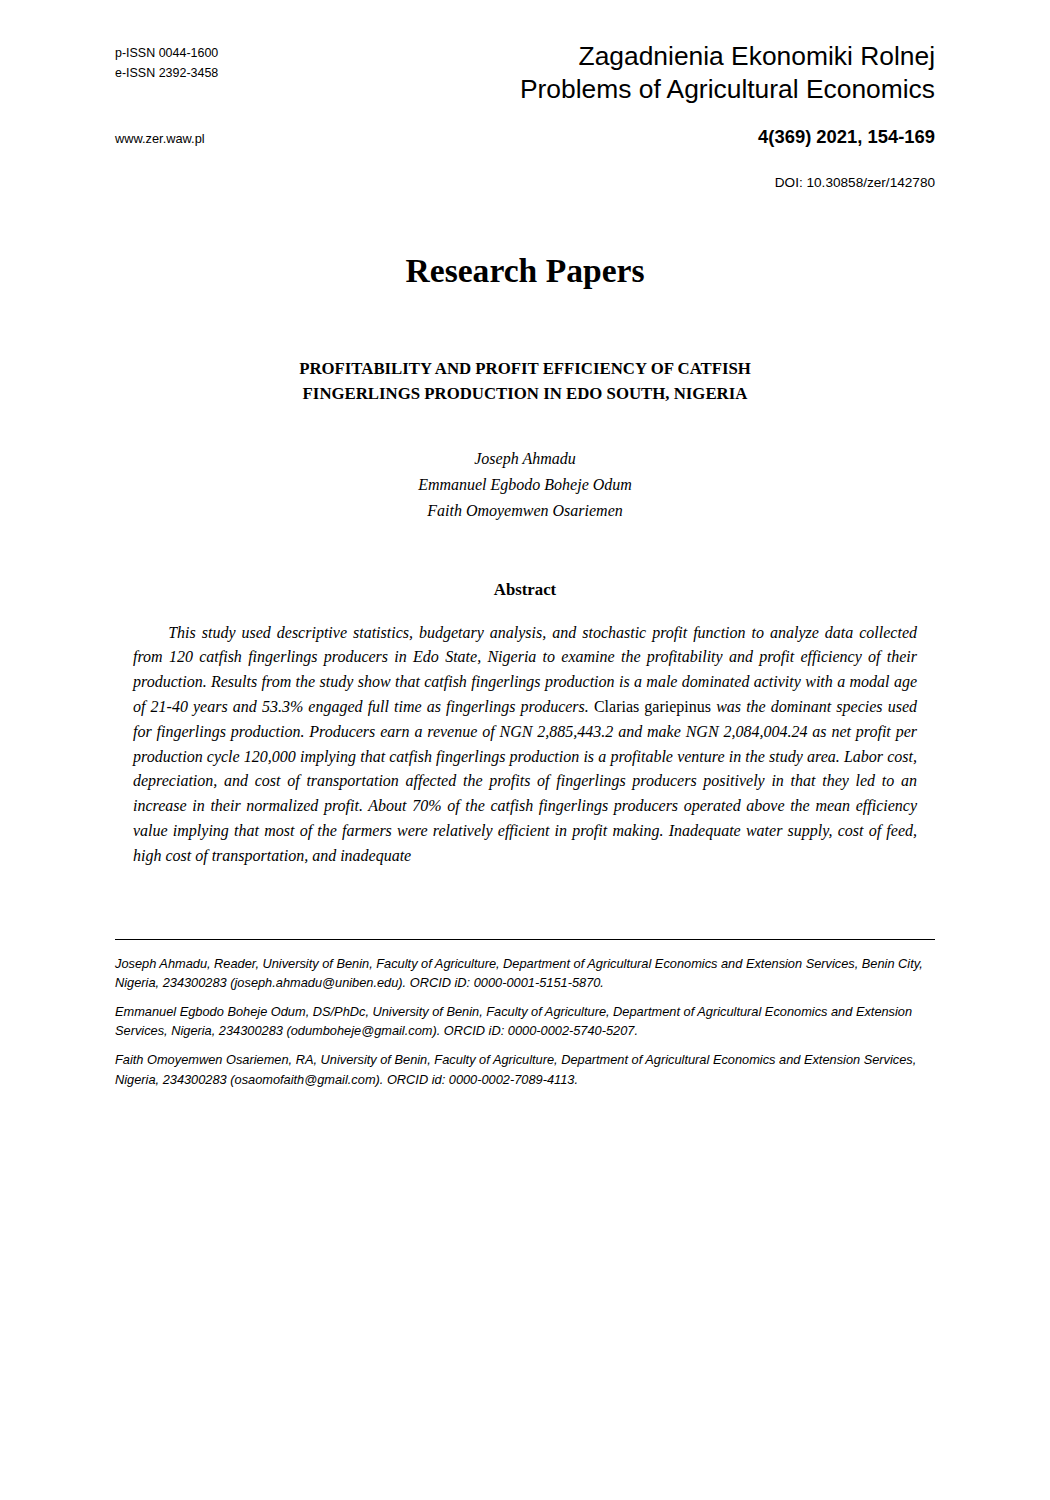p-ISSN 0044-1600
e-ISSN 2392-3458
Zagadnienia Ekonomiki Rolnej
Problems of Agricultural Economics
www.zer.waw.pl 4(369) 2021, 154-169
DOI: 10.30858/zer/142780
Research Papers
Profitability and Profit Efficiency of Catfish
Fingerlings Production in Edo South, Nigeria
Joseph Ahmadu
Emmanuel Egbodo Boheje Odum
Faith Omoyemwen Osariemen
Abstract
This study used descriptive statistics, budgetary analysis, and stochastic profit function to analyze data collected from 120 catfish fingerlings producers in Edo State, Nigeria to examine the profitability and profit efficiency of their production. Results from the study show that catfish fingerlings production is a male dominated activity with a modal age of 21-40 years and 53.3% engaged full time as fingerlings producers. Clarias gariepinus was the dominant species used for fingerlings production. Producers earn a revenue of NGN 2,885,443.2 and make NGN 2,084,004.24 as net profit per production cycle 120,000 implying that catfish fingerlings production is a profitable venture in the study area. Labor cost, depreciation, and cost of transportation affected the profits of fingerlings producers positively in that they led to an increase in their normalized profit. About 70% of the catfish fingerlings producers operated above the mean efficiency value implying that most of the farmers were relatively efficient in profit making. Inadequate water supply, cost of feed, high cost of transportation, and inadequate
Joseph Ahmadu, Reader, University of Benin, Faculty of Agriculture, Department of Agricultural Economics and Extension Services, Benin City, Nigeria, 234300283 (joseph.ahmadu@uniben.edu). ORCID iD: 0000-0001-5151-5870.
Emmanuel Egbodo Boheje Odum, DS/PhDc, University of Benin, Faculty of Agriculture, Department of Agricultural Economics and Extension Services, Nigeria, 234300283 (odumboheje@gmail.com). ORCID iD: 0000-0002-5740-5207.
Faith Omoyemwen Osariemen, RA, University of Benin, Faculty of Agriculture, Department of Agricultural Economics and Extension Services, Nigeria, 234300283 (osaomofaith@gmail.com). ORCID id: 0000-0002-7089-4113.